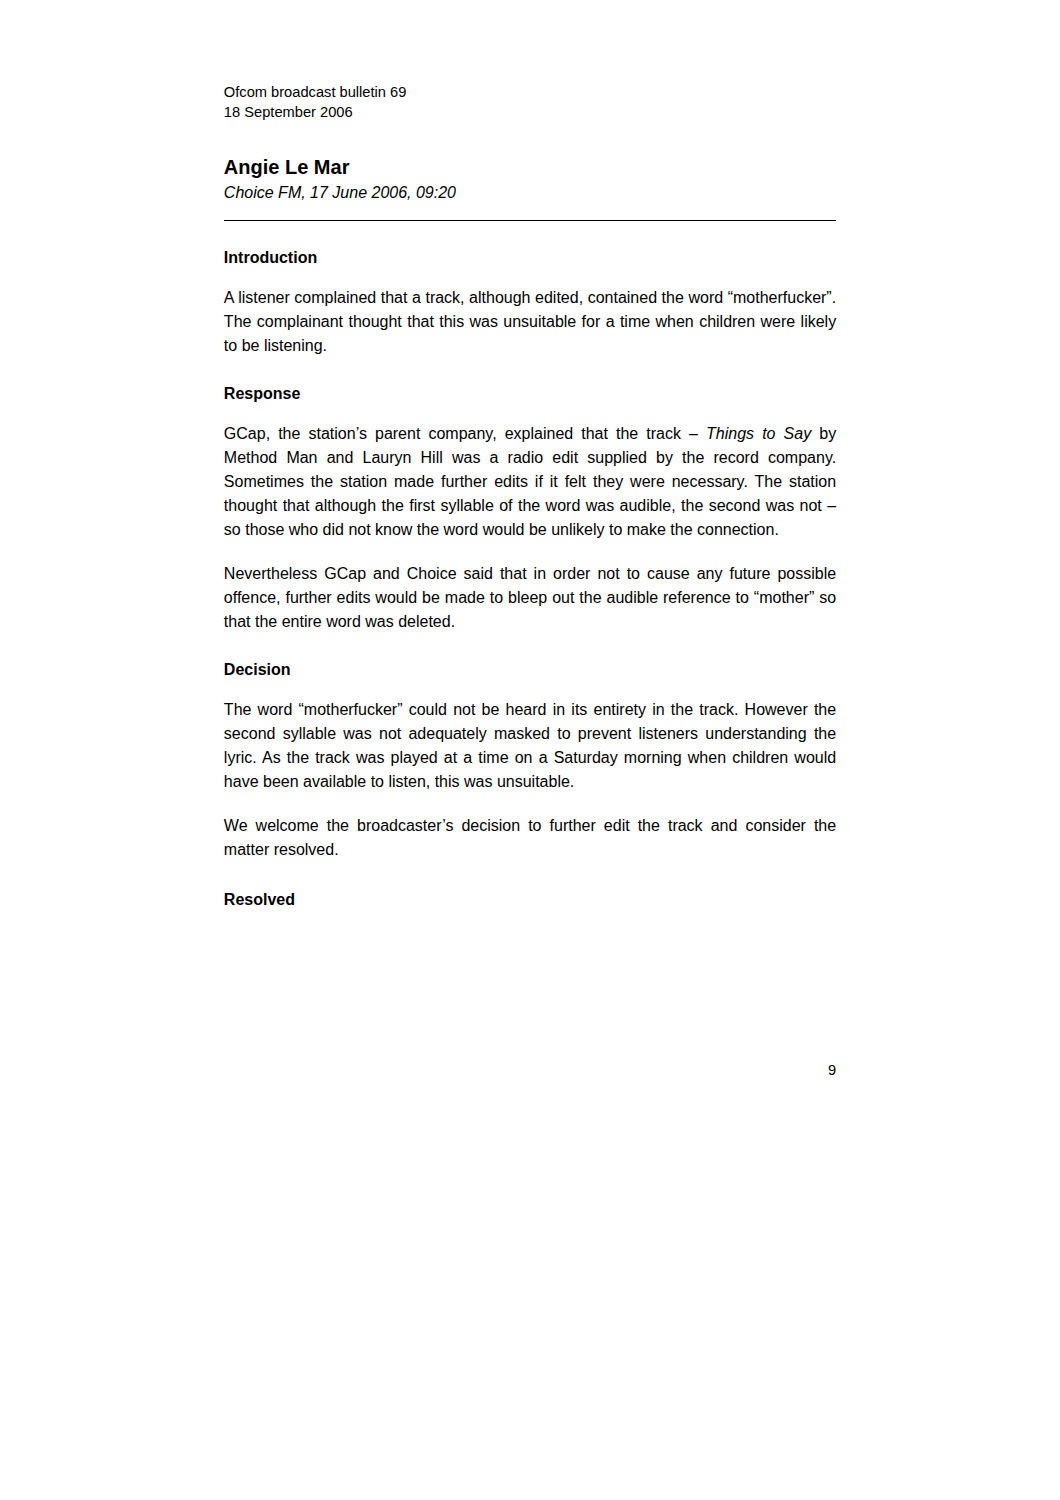Ofcom broadcast bulletin 69
18 September 2006
Angie Le Mar
Choice FM, 17 June 2006, 09:20
Introduction
A listener complained that a track, although edited, contained the word “motherfucker”. The complainant thought that this was unsuitable for a time when children were likely to be listening.
Response
GCap, the station’s parent company, explained that the track – Things to Say by Method Man and Lauryn Hill was a radio edit supplied by the record company. Sometimes the station made further edits if it felt they were necessary. The station thought that although the first syllable of the word was audible, the second was not – so those who did not know the word would be unlikely to make the connection.
Nevertheless GCap and Choice said that in order not to cause any future possible offence, further edits would be made to bleep out the audible reference to “mother” so that the entire word was deleted.
Decision
The word “motherfucker” could not be heard in its entirety in the track. However the second syllable was not adequately masked to prevent listeners understanding the lyric. As the track was played at a time on a Saturday morning when children would have been available to listen, this was unsuitable.
We welcome the broadcaster’s decision to further edit the track and consider the matter resolved.
Resolved
9